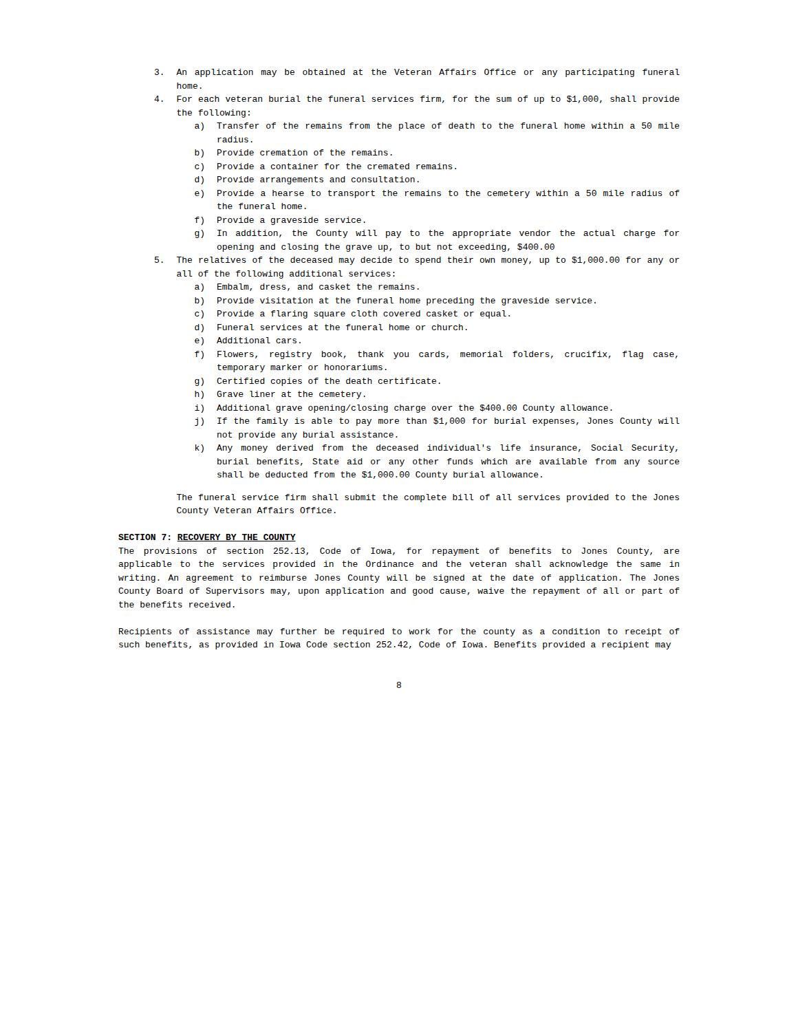3. An application may be obtained at the Veteran Affairs Office or any participating funeral home.
4. For each veteran burial the funeral services firm, for the sum of up to $1,000, shall provide the following:
a) Transfer of the remains from the place of death to the funeral home within a 50 mile radius.
b) Provide cremation of the remains.
c) Provide a container for the cremated remains.
d) Provide arrangements and consultation.
e) Provide a hearse to transport the remains to the cemetery within a 50 mile radius of the funeral home.
f) Provide a graveside service.
g) In addition, the County will pay to the appropriate vendor the actual charge for opening and closing the grave up, to but not exceeding, $400.00
5. The relatives of the deceased may decide to spend their own money, up to $1,000.00 for any or all of the following additional services:
a) Embalm, dress, and casket the remains.
b) Provide visitation at the funeral home preceding the graveside service.
c) Provide a flaring square cloth covered casket or equal.
d) Funeral services at the funeral home or church.
e) Additional cars.
f) Flowers, registry book, thank you cards, memorial folders, crucifix, flag case, temporary marker or honorariums.
g) Certified copies of the death certificate.
h) Grave liner at the cemetery.
i) Additional grave opening/closing charge over the $400.00 County allowance.
j) If the family is able to pay more than $1,000 for burial expenses, Jones County will not provide any burial assistance.
k) Any money derived from the deceased individual's life insurance, Social Security, burial benefits, State aid or any other funds which are available from any source shall be deducted from the $1,000.00 County burial allowance.
The funeral service firm shall submit the complete bill of all services provided to the Jones County Veteran Affairs Office.
SECTION 7: RECOVERY BY THE COUNTY
The provisions of section 252.13, Code of Iowa, for repayment of benefits to Jones County, are applicable to the services provided in the Ordinance and the veteran shall acknowledge the same in writing. An agreement to reimburse Jones County will be signed at the date of application. The Jones County Board of Supervisors may, upon application and good cause, waive the repayment of all or part of the benefits received.
Recipients of assistance may further be required to work for the county as a condition to receipt of such benefits, as provided in Iowa Code section 252.42, Code of Iowa. Benefits provided a recipient may
8